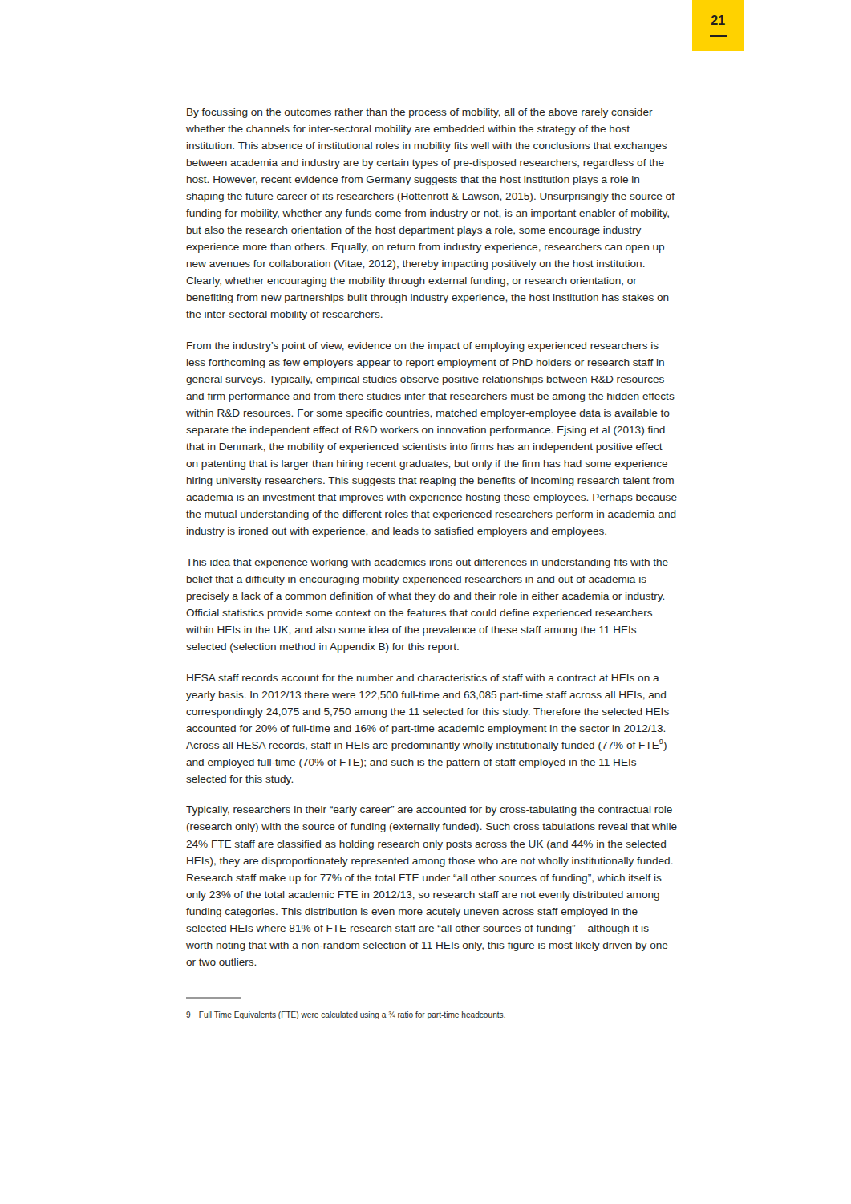21
By focussing on the outcomes rather than the process of mobility, all of the above rarely consider whether the channels for inter-sectoral mobility are embedded within the strategy of the host institution. This absence of institutional roles in mobility fits well with the conclusions that exchanges between academia and industry are by certain types of pre-disposed researchers, regardless of the host. However, recent evidence from Germany suggests that the host institution plays a role in shaping the future career of its researchers (Hottenrott & Lawson, 2015). Unsurprisingly the source of funding for mobility, whether any funds come from industry or not, is an important enabler of mobility, but also the research orientation of the host department plays a role, some encourage industry experience more than others. Equally, on return from industry experience, researchers can open up new avenues for collaboration (Vitae, 2012), thereby impacting positively on the host institution. Clearly, whether encouraging the mobility through external funding, or research orientation, or benefiting from new partnerships built through industry experience, the host institution has stakes on the inter-sectoral mobility of researchers.
From the industry’s point of view, evidence on the impact of employing experienced researchers is less forthcoming as few employers appear to report employment of PhD holders or research staff in general surveys. Typically, empirical studies observe positive relationships between R&D resources and firm performance and from there studies infer that researchers must be among the hidden effects within R&D resources. For some specific countries, matched employer-employee data is available to separate the independent effect of R&D workers on innovation performance. Ejsing et al (2013) find that in Denmark, the mobility of experienced scientists into firms has an independent positive effect on patenting that is larger than hiring recent graduates, but only if the firm has had some experience hiring university researchers. This suggests that reaping the benefits of incoming research talent from academia is an investment that improves with experience hosting these employees. Perhaps because the mutual understanding of the different roles that experienced researchers perform in academia and industry is ironed out with experience, and leads to satisfied employers and employees.
This idea that experience working with academics irons out differences in understanding fits with the belief that a difficulty in encouraging mobility experienced researchers in and out of academia is precisely a lack of a common definition of what they do and their role in either academia or industry. Official statistics provide some context on the features that could define experienced researchers within HEIs in the UK, and also some idea of the prevalence of these staff among the 11 HEIs selected (selection method in Appendix B) for this report.
HESA staff records account for the number and characteristics of staff with a contract at HEIs on a yearly basis. In 2012/13 there were 122,500 full-time and 63,085 part-time staff across all HEIs, and correspondingly 24,075 and 5,750 among the 11 selected for this study. Therefore the selected HEIs accounted for 20% of full-time and 16% of part-time academic employment in the sector in 2012/13. Across all HESA records, staff in HEIs are predominantly wholly institutionally funded (77% of FTE9) and employed full-time (70% of FTE); and such is the pattern of staff employed in the 11 HEIs selected for this study.
Typically, researchers in their “early career” are accounted for by cross-tabulating the contractual role (research only) with the source of funding (externally funded). Such cross tabulations reveal that while 24% FTE staff are classified as holding research only posts across the UK (and 44% in the selected HEIs), they are disproportionately represented among those who are not wholly institutionally funded. Research staff make up for 77% of the total FTE under “all other sources of funding”, which itself is only 23% of the total academic FTE in 2012/13, so research staff are not evenly distributed among funding categories. This distribution is even more acutely uneven across staff employed in the selected HEIs where 81% of FTE research staff are “all other sources of funding” – although it is worth noting that with a non-random selection of 11 HEIs only, this figure is most likely driven by one or two outliers.
9 Full Time Equivalents (FTE) were calculated using a ¾ ratio for part-time headcounts.